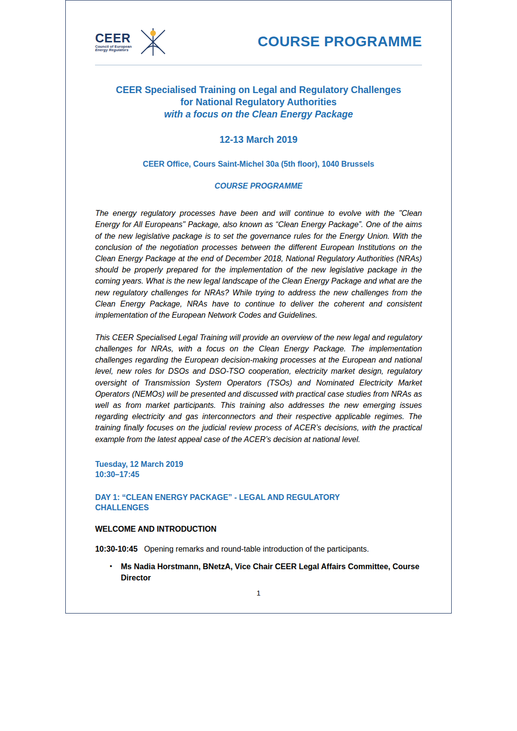CEER
Council of European
Energy Regulators
COURSE PROGRAMME
CEER Specialised Training on Legal and Regulatory Challenges
for National Regulatory Authorities
with a focus on the Clean Energy Package
12-13 March 2019
CEER Office, Cours Saint-Michel 30a (5th floor), 1040 Brussels
COURSE PROGRAMME
The energy regulatory processes have been and will continue to evolve with the "Clean Energy for All Europeans" Package, also known as “Clean Energy Package”. One of the aims of the new legislative package is to set the governance rules for the Energy Union. With the conclusion of the negotiation processes between the different European Institutions on the Clean Energy Package at the end of December 2018, National Regulatory Authorities (NRAs) should be properly prepared for the implementation of the new legislative package in the coming years. What is the new legal landscape of the Clean Energy Package and what are the new regulatory challenges for NRAs? While trying to address the new challenges from the Clean Energy Package, NRAs have to continue to deliver the coherent and consistent implementation of the European Network Codes and Guidelines.
This CEER Specialised Legal Training will provide an overview of the new legal and regulatory challenges for NRAs, with a focus on the Clean Energy Package. The implementation challenges regarding the European decision-making processes at the European and national level, new roles for DSOs and DSO-TSO cooperation, electricity market design, regulatory oversight of Transmission System Operators (TSOs) and Nominated Electricity Market Operators (NEMOs) will be presented and discussed with practical case studies from NRAs as well as from market participants. This training also addresses the new emerging issues regarding electricity and gas interconnectors and their respective applicable regimes. The training finally focuses on the judicial review process of ACER’s decisions, with the practical example from the latest appeal case of the ACER’s decision at national level.
Tuesday, 12 March 201910:30–17:45
DAY 1: “CLEAN ENERGY PACKAGE” - LEGAL AND REGULATORY
CHALLENGES
WELCOME AND INTRODUCTION
10:30-10:45 Opening remarks and round-table introduction of the participants.
Ms Nadia Horstmann, BNetzA, Vice Chair CEER Legal Affairs Committee, Course Director
1